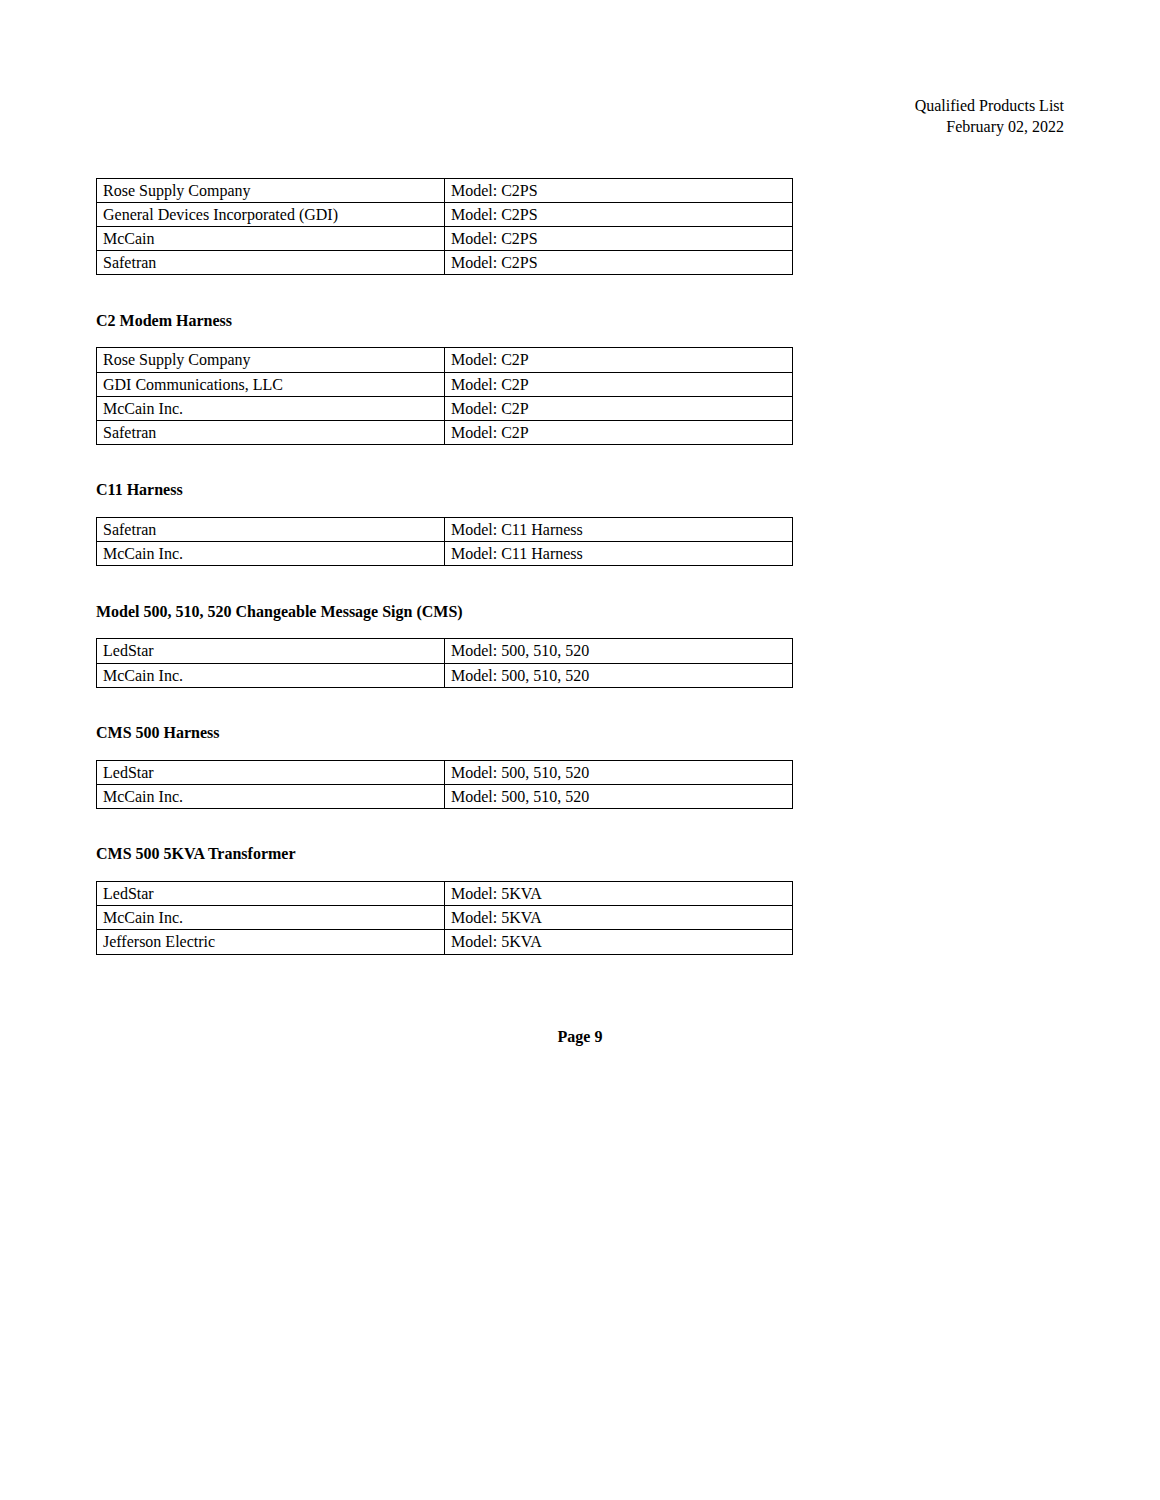Qualified Products List
February 02, 2022
| Rose Supply Company | Model: C2PS |
| General Devices Incorporated (GDI) | Model: C2PS |
| McCain | Model: C2PS |
| Safetran | Model: C2PS |
C2 Modem Harness
| Rose Supply Company | Model: C2P |
| GDI Communications, LLC | Model: C2P |
| McCain Inc. | Model: C2P |
| Safetran | Model: C2P |
C11 Harness
| Safetran | Model: C11 Harness |
| McCain Inc. | Model: C11 Harness |
Model 500, 510, 520 Changeable Message Sign (CMS)
| LedStar | Model: 500, 510, 520 |
| McCain Inc. | Model: 500, 510, 520 |
CMS 500 Harness
| LedStar | Model: 500, 510, 520 |
| McCain Inc. | Model: 500, 510, 520 |
CMS 500 5KVA Transformer
| LedStar | Model: 5KVA |
| McCain Inc. | Model: 5KVA |
| Jefferson Electric | Model: 5KVA |
Page 9